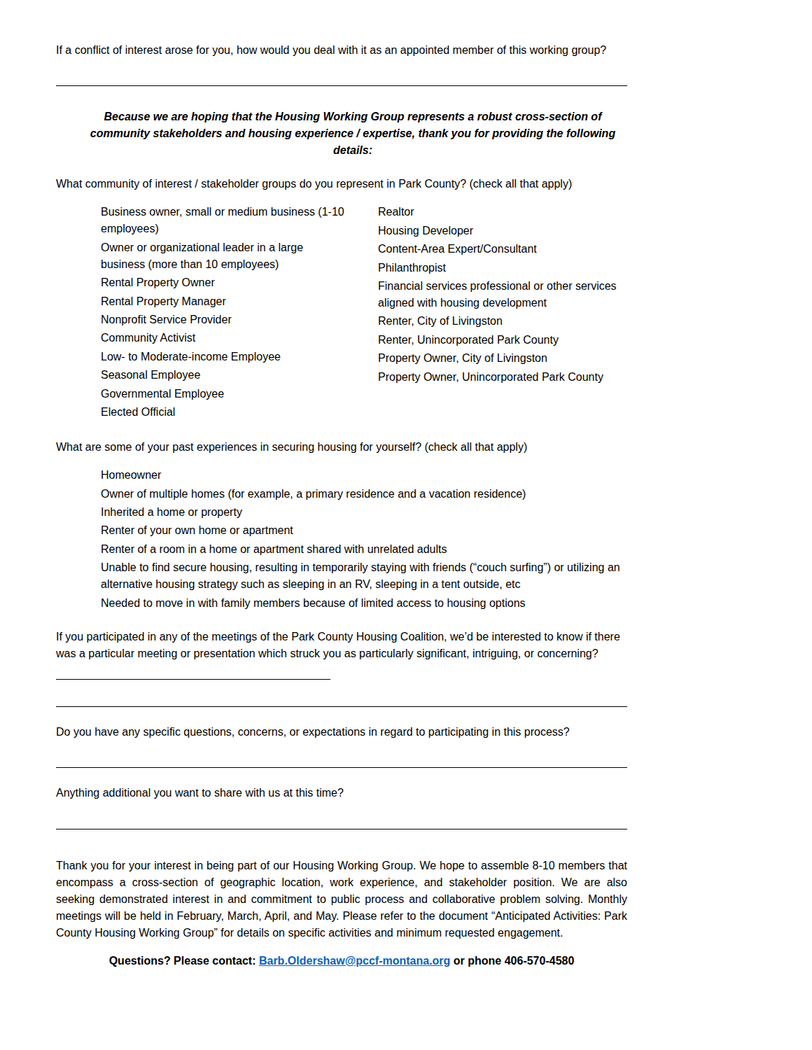If a conflict of interest arose for you, how would you deal with it as an appointed member of this working group?
Because we are hoping that the Housing Working Group represents a robust cross-section of community stakeholders and housing experience / expertise, thank you for providing the following details:
What community of interest / stakeholder groups do you represent in Park County? (check all that apply)
Business owner, small or medium business (1-10 employees)
Owner or organizational leader in a large business (more than 10 employees)
Rental Property Owner
Rental Property Manager
Nonprofit Service Provider
Community Activist
Low- to Moderate-income Employee
Seasonal Employee
Governmental Employee
Elected Official
Realtor
Housing Developer
Content-Area Expert/Consultant
Philanthropist
Financial services professional or other services aligned with housing development
Renter, City of Livingston
Renter, Unincorporated Park County
Property Owner, City of Livingston
Property Owner, Unincorporated Park County
What are some of your past experiences in securing housing for yourself? (check all that apply)
Homeowner
Owner of multiple homes (for example, a primary residence and a vacation residence)
Inherited a home or property
Renter of your own home or apartment
Renter of a room in a home or apartment shared with unrelated adults
Unable to find secure housing, resulting in temporarily staying with friends (“couch surfing”) or utilizing an alternative housing strategy such as sleeping in an RV, sleeping in a tent outside, etc
Needed to move in with family members because of limited access to housing options
If you participated in any of the meetings of the Park County Housing Coalition, we’d be interested to know if there was a particular meeting or presentation which struck you as particularly significant, intriguing, or concerning?
Do you have any specific questions, concerns, or expectations in regard to participating in this process?
Anything additional you want to share with us at this time?
Thank you for your interest in being part of our Housing Working Group. We hope to assemble 8-10 members that encompass a cross-section of geographic location, work experience, and stakeholder position. We are also seeking demonstrated interest in and commitment to public process and collaborative problem solving. Monthly meetings will be held in February, March, April, and May. Please refer to the document “Anticipated Activities: Park County Housing Working Group” for details on specific activities and minimum requested engagement.
Questions? Please contact: Barb.Oldershaw@pccf-montana.org or phone 406-570-4580